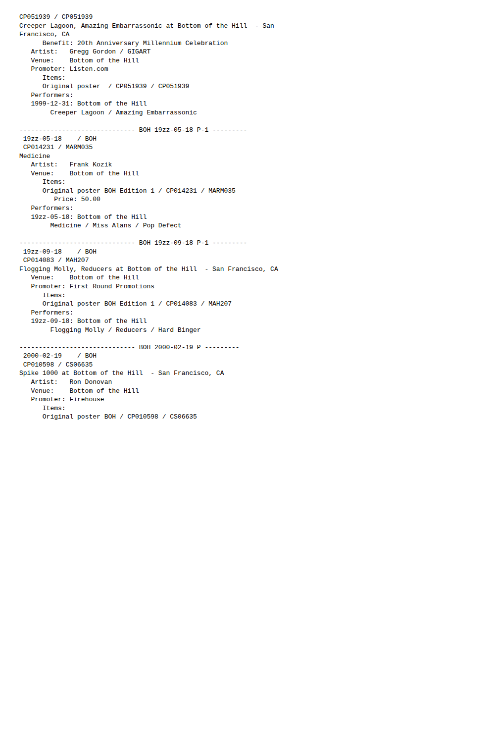CP051939 / CP051939
Creeper Lagoon, Amazing Embarrassonic at Bottom of the Hill  - San 
Francisco, CA
      Benefit: 20th Anniversary Millennium Celebration
   Artist:   Gregg Gordon / GIGART
   Venue:    Bottom of the Hill
   Promoter: Listen.com
      Items:
      Original poster  / CP051939 / CP051939
   Performers:
   1999-12-31: Bottom of the Hill
        Creeper Lagoon / Amazing Embarrassonic

------------------------------ BOH 19zz-05-18 P-1 ---------
 19zz-05-18    / BOH 
 CP014231 / MARM035
Medicine
   Artist:   Frank Kozik
   Venue:    Bottom of the Hill
      Items:
      Original poster BOH Edition 1 / CP014231 / MARM035
         Price: 50.00
   Performers:
   19zz-05-18: Bottom of the Hill
        Medicine / Miss Alans / Pop Defect

------------------------------ BOH 19zz-09-18 P-1 ---------
 19zz-09-18    / BOH 
 CP014083 / MAH207
Flogging Molly, Reducers at Bottom of the Hill  - San Francisco, CA
   Venue:    Bottom of the Hill
   Promoter: First Round Promotions
      Items:
      Original poster BOH Edition 1 / CP014083 / MAH207
   Performers:
   19zz-09-18: Bottom of the Hill
        Flogging Molly / Reducers / Hard Binger

------------------------------ BOH 2000-02-19 P ---------
 2000-02-19    / BOH 
 CP010598 / CS06635
Spike 1000 at Bottom of the Hill  - San Francisco, CA
   Artist:   Ron Donovan
   Venue:    Bottom of the Hill
   Promoter: Firehouse
      Items:
      Original poster BOH / CP010598 / CS06635